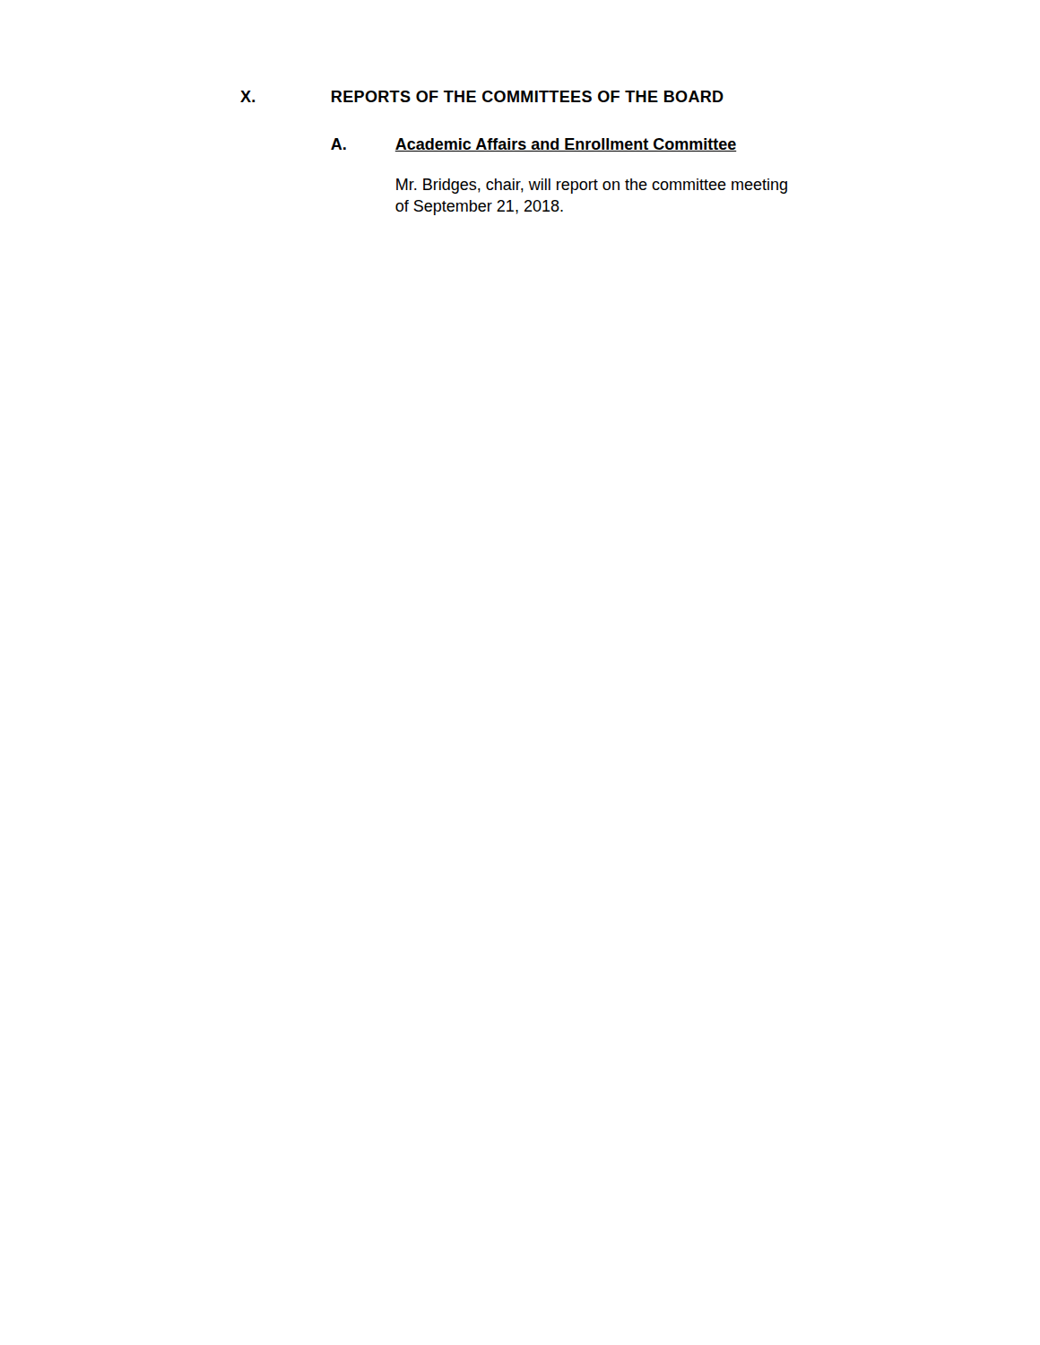X.
REPORTS OF THE COMMITTEES OF THE BOARD
A.
Academic Affairs and Enrollment Committee
Mr. Bridges, chair, will report on the committee meeting of September 21, 2018.